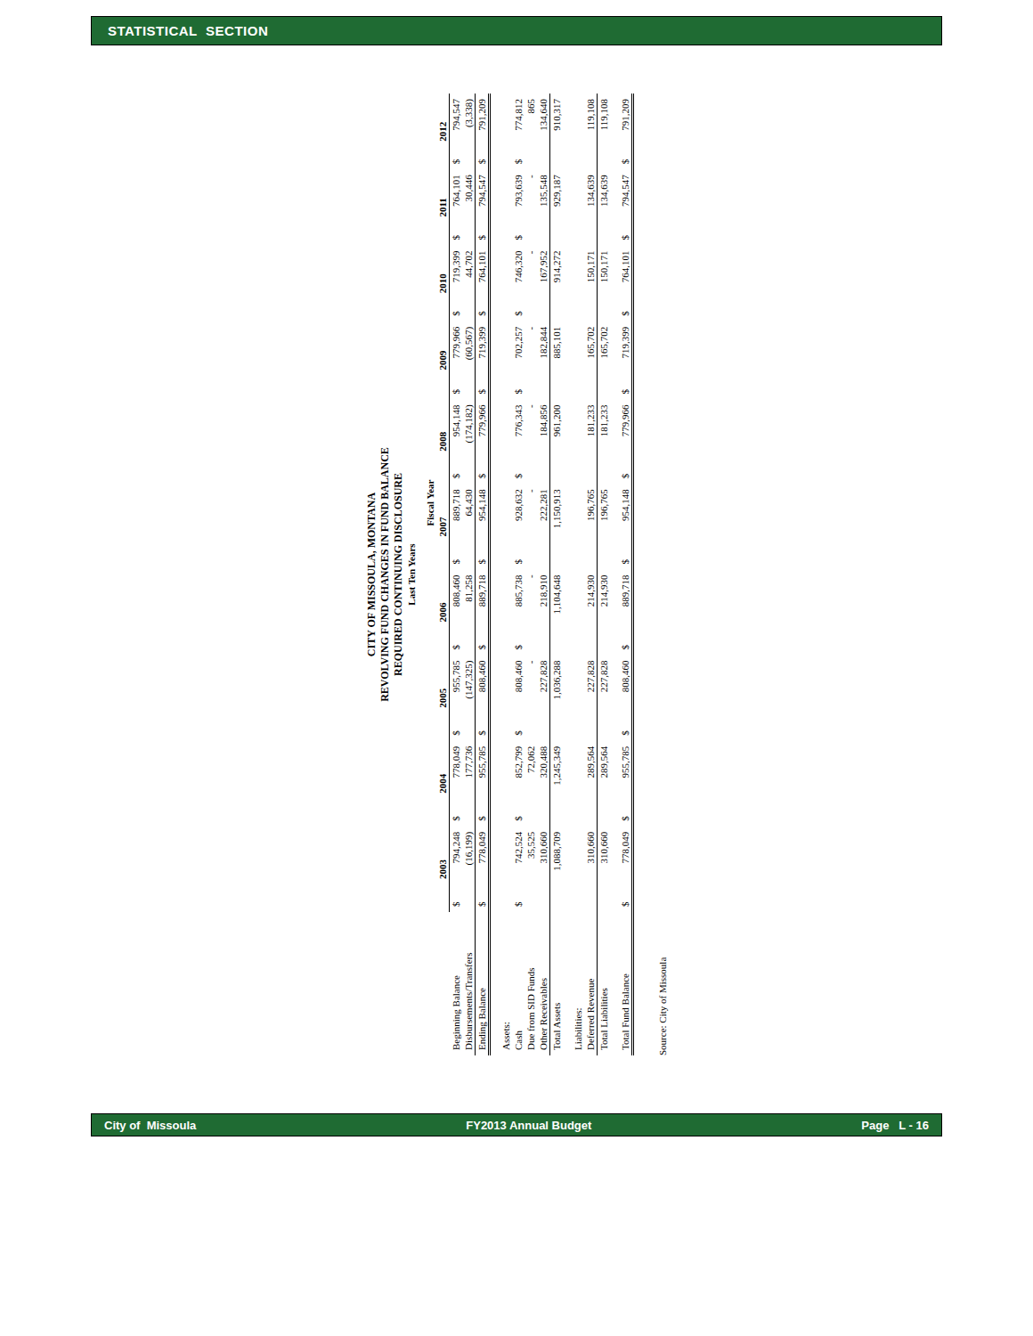STATISTICAL SECTION
CITY OF MISSOULA, MONTANA
REVOLVING FUND CHANGES IN FUND BALANCE
REQUIRED CONTINUING DISCLOSURE
Last Ten Years
| | Fiscal Year |
| | 2003 | 2004 | 2005 | 2006 | 2007 | 2008 | 2009 | 2010 | 2011 | 2012 |
| Beginning Balance | $ | 794,248 | $ | 778,049 | $ | 955,785 | $ | 808,460 | $ | 889,718 | $ | 954,148 | $ | 779,966 | $ | 719,399 | $ | 764,101 | $ | 794,547 |
| Disbursements/Transfers | | (16,199) | | 177,736 | | (147,325) | | 81,258 | | 64,430 | | (174,182) | | (60,567) | | 44,702 | | 30,446 | | (3,338) |
| Ending Balance | $ | 778,049 | $ | 955,785 | $ | 808,460 | $ | 889,718 | $ | 954,148 | $ | 779,966 | $ | 719,399 | $ | 764,101 | $ | 794,547 | $ | 791,209 |
| Assets: | |
| Cash | $ | 742,524 | $ | 852,799 | $ | 808,460 | $ | 885,738 | $ | 928,632 | $ | 776,343 | $ | 702,257 | $ | 746,320 | $ | 793,639 | $ | 774,812 |
| Due from SID Funds | | 35,525 | | 72,062 | | - | | - | | - | | - | | - | | - | | - | | 865 |
| Other Receivables | | 310,660 | | 320,488 | | 227,828 | | 218,910 | | 222,281 | | 184,856 | | 182,844 | | 167,952 | | 135,548 | | 134,640 |
| Total Assets | | 1,088,709 | | 1,245,349 | | 1,036,288 | | 1,104,648 | | 1,150,913 | | 961,200 | | 885,101 | | 914,272 | | 929,187 | | 910,317 |
| Liabilities: | |
| Deferred Revenue | | 310,660 | | 289,564 | | 227,828 | | 214,930 | | 196,765 | | 181,233 | | 165,702 | | 150,171 | | 134,639 | | 119,108 |
| Total Liabilities | | 310,660 | | 289,564 | | 227,828 | | 214,930 | | 196,765 | | 181,233 | | 165,702 | | 150,171 | | 134,639 | | 119,108 |
| Total Fund Balance | $ | 778,049 | $ | 955,785 | $ | 808,460 | $ | 889,718 | $ | 954,148 | $ | 779,966 | $ | 719,399 | $ | 764,101 | $ | 794,547 | $ | 791,209 |
Source: City of Missoula
City of Missoula
FY2013 Annual Budget
Page L - 16